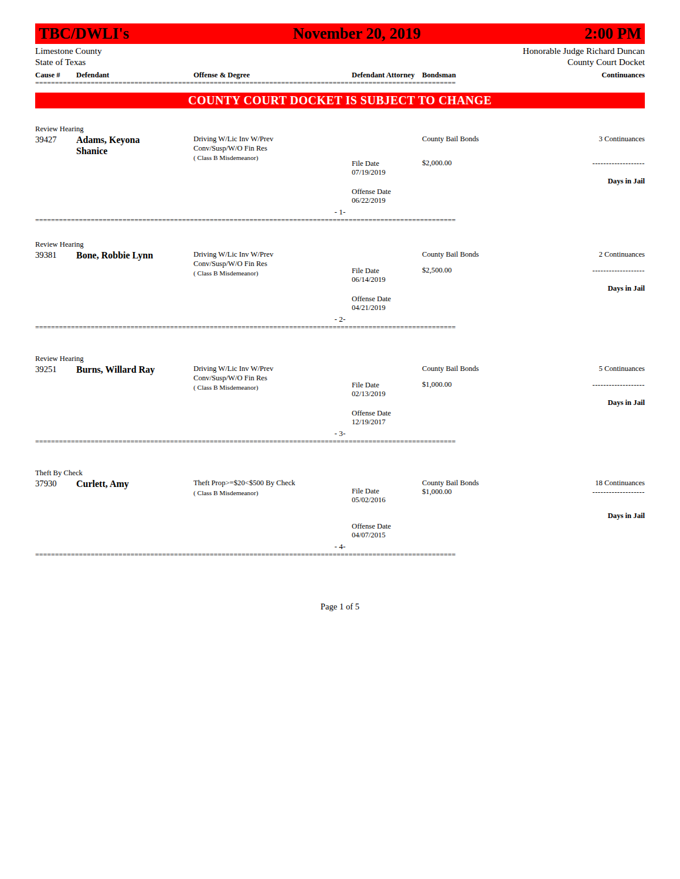TBC/DWLI's November 20, 2019 2:00 PM
Limestone County
State of Texas
Honorable Judge Richard Duncan
County Court Docket
Cause #
Defendant
Offense & Degree
Defendant Attorney
Bondsman
Continuances
==========================================================================================================
COUNTY COURT DOCKET IS SUBJECT TO CHANGE
Review Hearing
39427
Adams, Keyona
Shanice
Driving W/Lic Inv W/Prev
Conv/Susp/W/O Fin Res
( Class B Misdemeanor)
File Date
07/19/2019
County Bail Bonds
$2,000.00
3 Continuances
-------------------
Offense Date
06/22/2019
Days in Jail
- 1-
==========================================================================================================
Review Hearing
39381
Bone, Robbie Lynn
Driving W/Lic Inv W/Prev
Conv/Susp/W/O Fin Res
( Class B Misdemeanor)
File Date
06/14/2019
County Bail Bonds
$2,500.00
2 Continuances
-------------------
Offense Date
04/21/2019
Days in Jail
- 2-
==========================================================================================================
Review Hearing
39251
Burns, Willard Ray
Driving W/Lic Inv W/Prev
Conv/Susp/W/O Fin Res
( Class B Misdemeanor)
File Date
02/13/2019
County Bail Bonds
$1,000.00
5 Continuances
-------------------
Offense Date
12/19/2017
Days in Jail
- 3-
==========================================================================================================
Theft By Check
37930
Curlett, Amy
Theft Prop>=$20<$500 By Check
( Class B Misdemeanor)
File Date
05/02/2016
County Bail Bonds
$1,000.00
18 Continuances
-------------------
Offense Date
04/07/2015
Days in Jail
- 4-
==========================================================================================================
Page 1 of 5